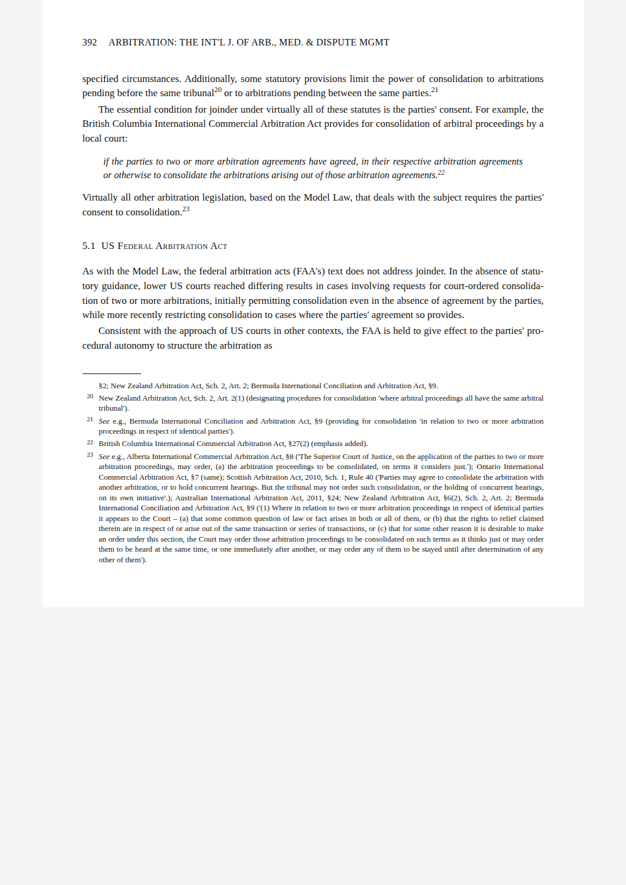392 ARBITRATION: THE INT'L J. OF ARB., MED. & DISPUTE MGMT
specified circumstances. Additionally, some statutory provisions limit the power of consolidation to arbitrations pending before the same tribunal20 or to arbitrations pending between the same parties.21
The essential condition for joinder under virtually all of these statutes is the parties' consent. For example, the British Columbia International Commercial Arbitration Act provides for consolidation of arbitral proceedings by a local court:
if the parties to two or more arbitration agreements have agreed, in their respective arbitration agreements or otherwise to consolidate the arbitrations arising out of those arbitration agreements.22
Virtually all other arbitration legislation, based on the Model Law, that deals with the subject requires the parties' consent to consolidation.23
5.1 US Federal Arbitration Act
As with the Model Law, the federal arbitration acts (FAA's) text does not address joinder. In the absence of statutory guidance, lower US courts reached differing results in cases involving requests for court-ordered consolidation of two or more arbitrations, initially permitting consolidation even in the absence of agreement by the parties, while more recently restricting consolidation to cases where the parties' agreement so provides.
Consistent with the approach of US courts in other contexts, the FAA is held to give effect to the parties' procedural autonomy to structure the arbitration as
§2; New Zealand Arbitration Act, Sch. 2, Art. 2; Bermuda International Conciliation and Arbitration Act, §9.
20 New Zealand Arbitration Act, Sch. 2, Art. 2(1) (designating procedures for consolidation 'where arbitral proceedings all have the same arbitral tribunal').
21 See e.g., Bermuda International Conciliation and Arbitration Act, §9 (providing for consolidation 'in relation to two or more arbitration proceedings in respect of identical parties').
22 British Columbia International Commercial Arbitration Act, §27(2) (emphasis added).
23 See e.g., Alberta International Commercial Arbitration Act, §8 ('The Superior Court of Justice, on the application of the parties to two or more arbitration proceedings, may order, (a) the arbitration proceedings to be consolidated, on terms it considers just.'); Ontario International Commercial Arbitration Act, §7 (same); Scottish Arbitration Act, 2010, Sch. 1, Rule 40 ('Parties may agree to consolidate the arbitration with another arbitration, or to hold concurrent hearings. But the tribunal may not order such consolidation, or the holding of concurrent hearings, on its own initiative'.); Australian International Arbitration Act, 2011, §24; New Zealand Arbitration Act, §6(2), Sch. 2, Art. 2; Bermuda International Conciliation and Arbitration Act, §9 ('(1) Where in relation to two or more arbitration proceedings in respect of identical parties it appears to the Court – (a) that some common question of law or fact arises in both or all of them, or (b) that the rights to relief claimed therein are in respect of or arise out of the same transaction or series of transactions, or (c) that for some other reason it is desirable to make an order under this section, the Court may order those arbitration proceedings to be consolidated on such terms as it thinks just or may order them to be heard at the same time, or one immediately after another, or may order any of them to be stayed until after determination of any other of them').